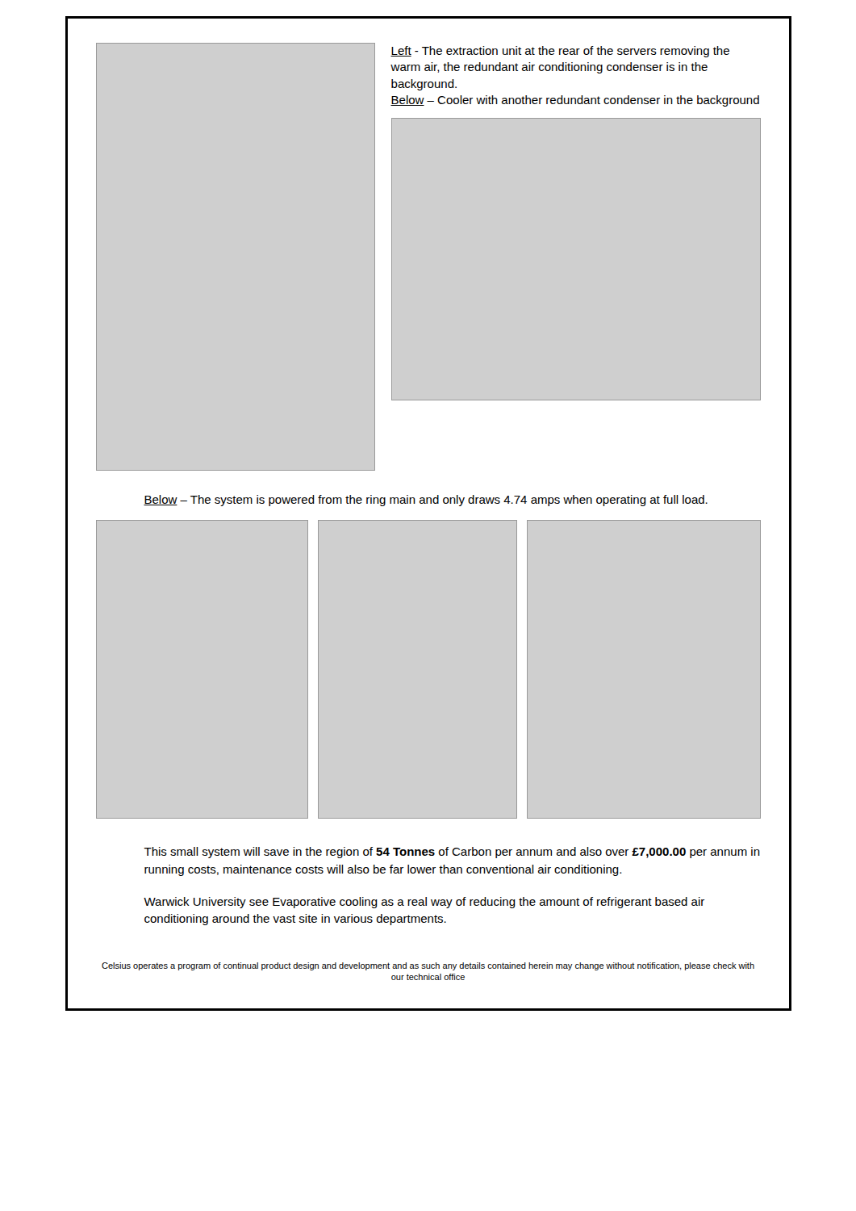Left - The extraction unit at the rear of the servers removing the warm air, the redundant air conditioning condenser is in the background.
Below – Cooler with another redundant condenser in the background
Below – The system is powered from the ring main and only draws 4.74 amps when operating at full load.
This small system will save in the region of 54 Tonnes of Carbon per annum and also over £7,000.00 per annum in running costs, maintenance costs will also be far lower than conventional air conditioning.
Warwick University see Evaporative cooling as a real way of reducing the amount of refrigerant based air conditioning around the vast site in various departments.
Celsius operates a program of continual product design and development and as such any details contained herein may change without notification, please check with our technical office